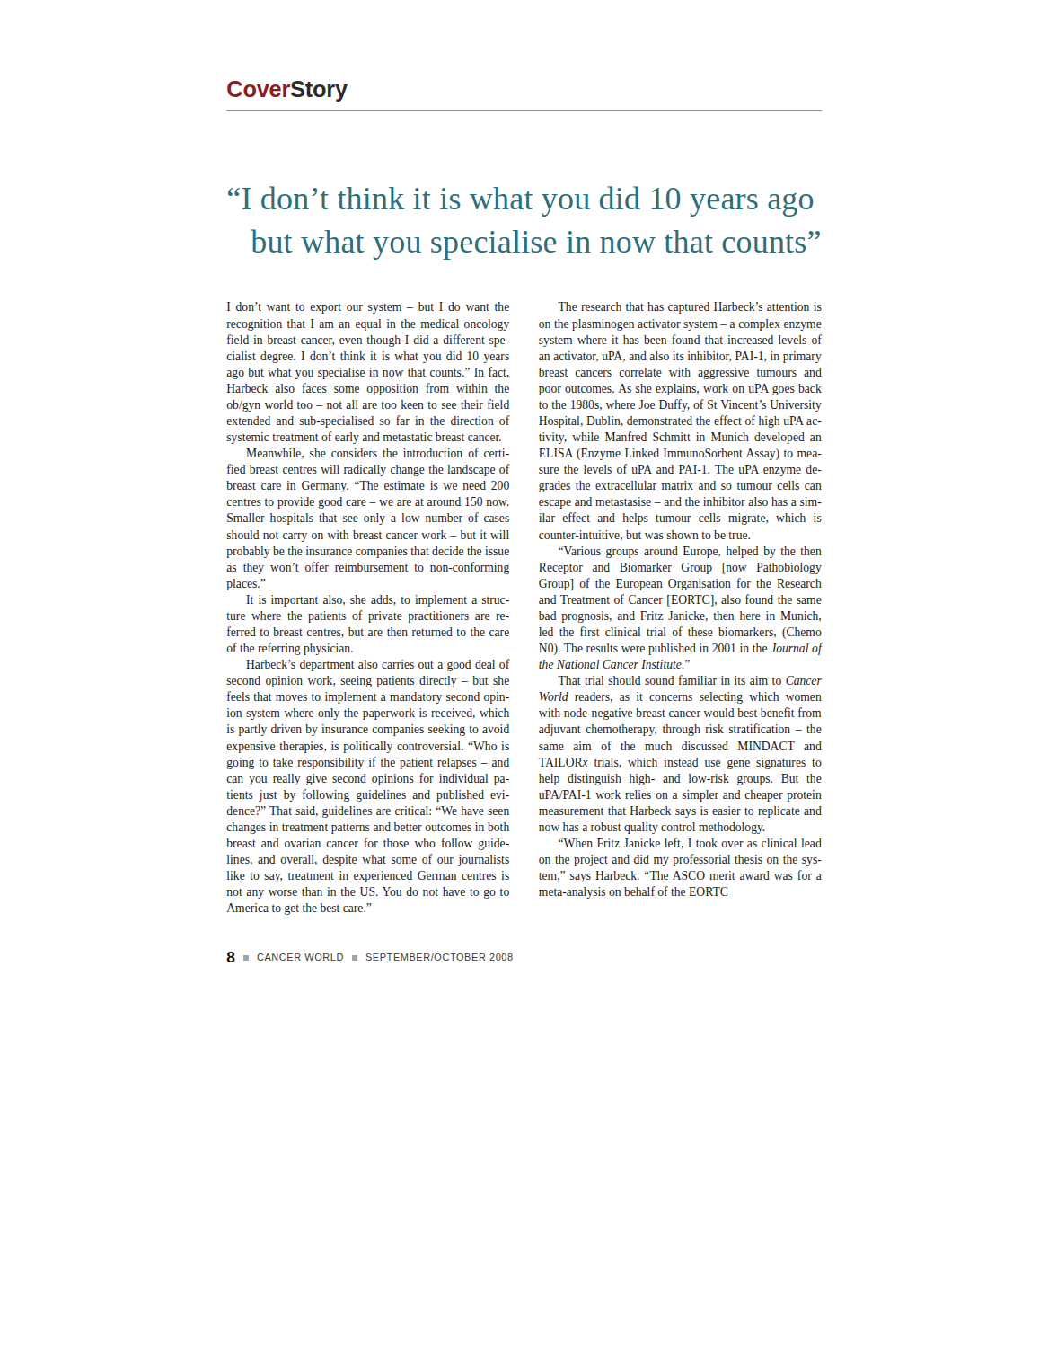Cover Story
“I don’t think it is what you did 10 years ago but what you specialise in now that counts”
I don’t want to export our system – but I do want the recognition that I am an equal in the medical oncology field in breast cancer, even though I did a different specialist degree. I don’t think it is what you did 10 years ago but what you specialise in now that counts.” In fact, Harbeck also faces some opposition from within the ob/gyn world too – not all are too keen to see their field extended and sub-specialised so far in the direction of systemic treatment of early and metastatic breast cancer.
Meanwhile, she considers the introduction of certified breast centres will radically change the landscape of breast care in Germany. “The estimate is we need 200 centres to provide good care – we are at around 150 now. Smaller hospitals that see only a low number of cases should not carry on with breast cancer work – but it will probably be the insurance companies that decide the issue as they won’t offer reimbursement to non-conforming places.”
It is important also, she adds, to implement a structure where the patients of private practitioners are referred to breast centres, but are then returned to the care of the referring physician.
Harbeck’s department also carries out a good deal of second opinion work, seeing patients directly – but she feels that moves to implement a mandatory second opinion system where only the paperwork is received, which is partly driven by insurance companies seeking to avoid expensive therapies, is politically controversial. “Who is going to take responsibility if the patient relapses – and can you really give second opinions for individual patients just by following guidelines and published evidence?” That said, guidelines are critical: “We have seen changes in treatment patterns and better outcomes in both breast and ovarian cancer for those who follow guidelines, and overall, despite what some of our journalists like to say, treatment in experienced German centres is not any worse than in the US. You do not have to go to America to get the best care.”
The research that has captured Harbeck’s attention is on the plasminogen activator system – a complex enzyme system where it has been found that increased levels of an activator, uPA, and also its inhibitor, PAI-1, in primary breast cancers correlate with aggressive tumours and poor outcomes. As she explains, work on uPA goes back to the 1980s, where Joe Duffy, of St Vincent’s University Hospital, Dublin, demonstrated the effect of high uPA activity, while Manfred Schmitt in Munich developed an ELISA (Enzyme Linked ImmunoSorbent Assay) to measure the levels of uPA and PAI-1. The uPA enzyme degrades the extracellular matrix and so tumour cells can escape and metastasise – and the inhibitor also has a similar effect and helps tumour cells migrate, which is counter-intuitive, but was shown to be true.
“Various groups around Europe, helped by the then Receptor and Biomarker Group [now Pathobiology Group] of the European Organisation for the Research and Treatment of Cancer [EORTC], also found the same bad prognosis, and Fritz Janicke, then here in Munich, led the first clinical trial of these biomarkers, (Chemo N0). The results were published in 2001 in the Journal of the National Cancer Institute.”
That trial should sound familiar in its aim to Cancer World readers, as it concerns selecting which women with node-negative breast cancer would best benefit from adjuvant chemotherapy, through risk stratification – the same aim of the much discussed MINDACT and TAILORx trials, which instead use gene signatures to help distinguish high- and low-risk groups. But the uPA/PAI-1 work relies on a simpler and cheaper protein measurement that Harbeck says is easier to replicate and now has a robust quality control methodology.
“When Fritz Janicke left, I took over as clinical lead on the project and did my professorial thesis on the system,” says Harbeck. “The ASCO merit award was for a meta-analysis on behalf of the EORTC
8 CANCER WORLD SEPTEMBER/OCTOBER 2008